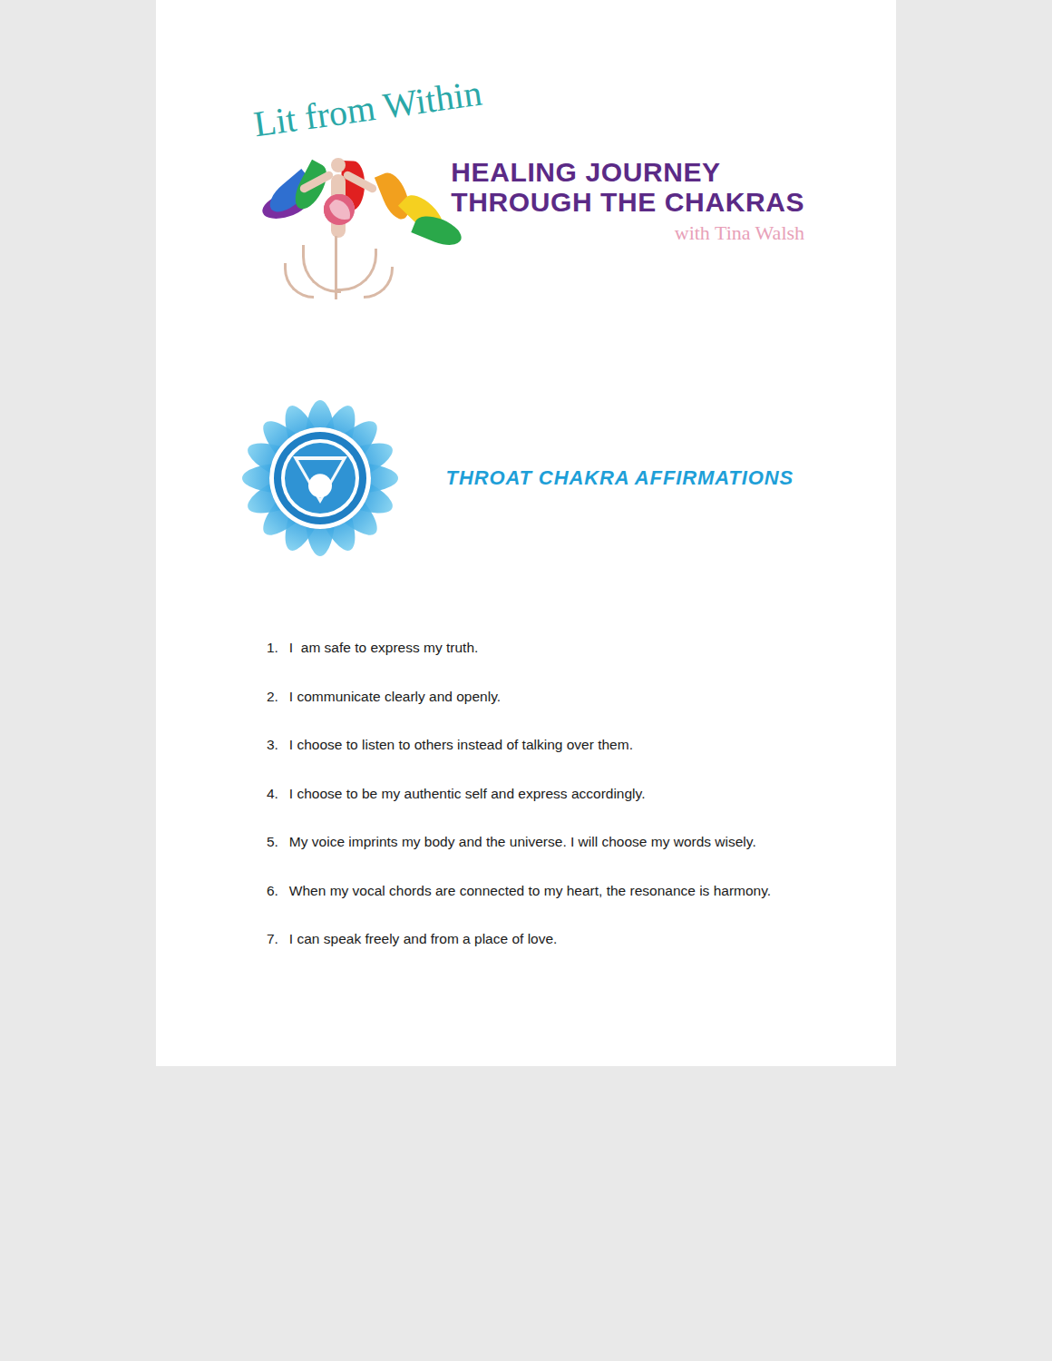Lit from Within
Healing Journey
Through the Chakras
with Tina Walsh
Throat Chakra Affirmations
I am safe to express my truth.
I communicate clearly and openly.
I choose to listen to others instead of talking over them.
I choose to be my authentic self and express accordingly.
My voice imprints my body and the universe. I will choose my words wisely.
When my vocal chords are connected to my heart, the resonance is harmony.
I can speak freely and from a place of love.